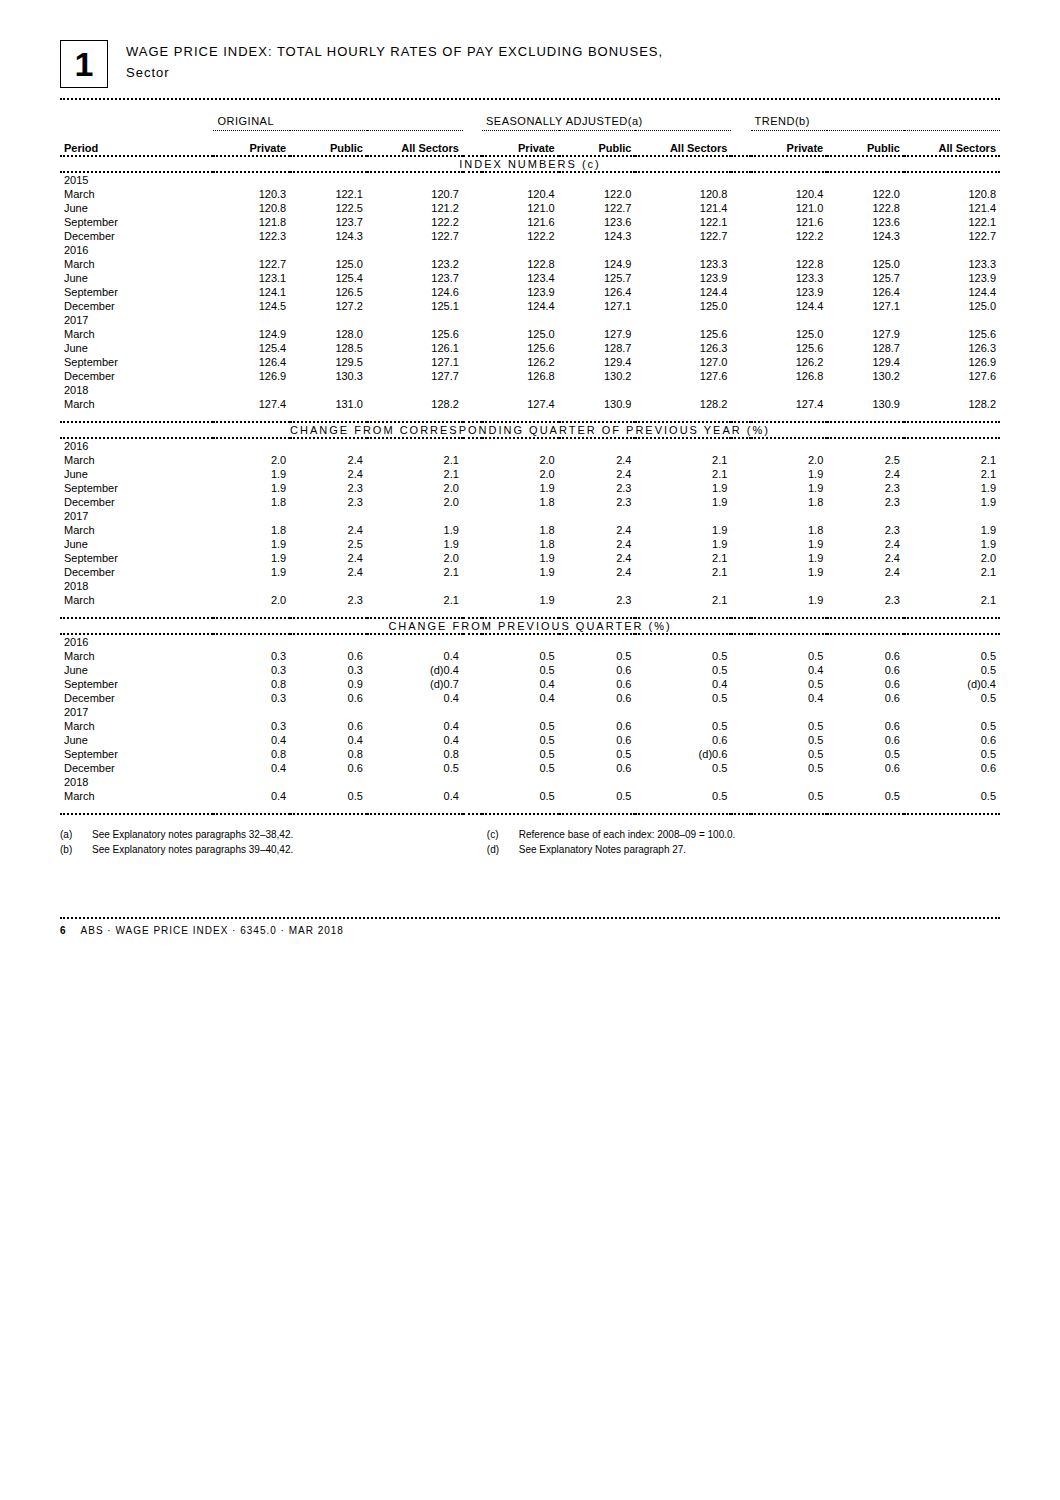1
WAGE PRICE INDEX: TOTAL HOURLY RATES OF PAY EXCLUDING BONUSES, Sector
| | ORIGINAL | | SEASONALLY ADJUSTED(a) | | TREND(b) |
| Period | Private | Public | All Sectors | | Private | Public | All Sectors | | Private | Public | All Sectors |
| INDEX NUMBERS (c) |
| 2015 | |
| March | 120.3 | 122.1 | 120.7 | | 120.4 | 122.0 | 120.8 | | 120.4 | 122.0 | 120.8 |
| June | 120.8 | 122.5 | 121.2 | | 121.0 | 122.7 | 121.4 | | 121.0 | 122.8 | 121.4 |
| September | 121.8 | 123.7 | 122.2 | | 121.6 | 123.6 | 122.1 | | 121.6 | 123.6 | 122.1 |
| December | 122.3 | 124.3 | 122.7 | | 122.2 | 124.3 | 122.7 | | 122.2 | 124.3 | 122.7 |
| 2016 | |
| March | 122.7 | 125.0 | 123.2 | | 122.8 | 124.9 | 123.3 | | 122.8 | 125.0 | 123.3 |
| June | 123.1 | 125.4 | 123.7 | | 123.4 | 125.7 | 123.9 | | 123.3 | 125.7 | 123.9 |
| September | 124.1 | 126.5 | 124.6 | | 123.9 | 126.4 | 124.4 | | 123.9 | 126.4 | 124.4 |
| December | 124.5 | 127.2 | 125.1 | | 124.4 | 127.1 | 125.0 | | 124.4 | 127.1 | 125.0 |
| 2017 | |
| March | 124.9 | 128.0 | 125.6 | | 125.0 | 127.9 | 125.6 | | 125.0 | 127.9 | 125.6 |
| June | 125.4 | 128.5 | 126.1 | | 125.6 | 128.7 | 126.3 | | 125.6 | 128.7 | 126.3 |
| September | 126.4 | 129.5 | 127.1 | | 126.2 | 129.4 | 127.0 | | 126.2 | 129.4 | 126.9 |
| December | 126.9 | 130.3 | 127.7 | | 126.8 | 130.2 | 127.6 | | 126.8 | 130.2 | 127.6 |
| 2018 | |
| March | 127.4 | 131.0 | 128.2 | | 127.4 | 130.9 | 128.2 | | 127.4 | 130.9 | 128.2 |
| CHANGE FROM CORRESPONDING QUARTER OF PREVIOUS YEAR (%) |
| 2016 | |
| March | 2.0 | 2.4 | 2.1 | | 2.0 | 2.4 | 2.1 | | 2.0 | 2.5 | 2.1 |
| June | 1.9 | 2.4 | 2.1 | | 2.0 | 2.4 | 2.1 | | 1.9 | 2.4 | 2.1 |
| September | 1.9 | 2.3 | 2.0 | | 1.9 | 2.3 | 1.9 | | 1.9 | 2.3 | 1.9 |
| December | 1.8 | 2.3 | 2.0 | | 1.8 | 2.3 | 1.9 | | 1.8 | 2.3 | 1.9 |
| 2017 | |
| March | 1.8 | 2.4 | 1.9 | | 1.8 | 2.4 | 1.9 | | 1.8 | 2.3 | 1.9 |
| June | 1.9 | 2.5 | 1.9 | | 1.8 | 2.4 | 1.9 | | 1.9 | 2.4 | 1.9 |
| September | 1.9 | 2.4 | 2.0 | | 1.9 | 2.4 | 2.1 | | 1.9 | 2.4 | 2.0 |
| December | 1.9 | 2.4 | 2.1 | | 1.9 | 2.4 | 2.1 | | 1.9 | 2.4 | 2.1 |
| 2018 | |
| March | 2.0 | 2.3 | 2.1 | | 1.9 | 2.3 | 2.1 | | 1.9 | 2.3 | 2.1 |
| CHANGE FROM PREVIOUS QUARTER (%) |
| 2016 | |
| March | 0.3 | 0.6 | 0.4 | | 0.5 | 0.5 | 0.5 | | 0.5 | 0.6 | 0.5 |
| June | 0.3 | 0.3 | (d)0.4 | | 0.5 | 0.6 | 0.5 | | 0.4 | 0.6 | 0.5 |
| September | 0.8 | 0.9 | (d)0.7 | | 0.4 | 0.6 | 0.4 | | 0.5 | 0.6 | (d)0.4 |
| December | 0.3 | 0.6 | 0.4 | | 0.4 | 0.6 | 0.5 | | 0.4 | 0.6 | 0.5 |
| 2017 | |
| March | 0.3 | 0.6 | 0.4 | | 0.5 | 0.6 | 0.5 | | 0.5 | 0.6 | 0.5 |
| June | 0.4 | 0.4 | 0.4 | | 0.5 | 0.6 | 0.6 | | 0.5 | 0.6 | 0.6 |
| September | 0.8 | 0.8 | 0.8 | | 0.5 | 0.5 | (d)0.6 | | 0.5 | 0.5 | 0.5 |
| December | 0.4 | 0.6 | 0.5 | | 0.5 | 0.6 | 0.5 | | 0.5 | 0.6 | 0.6 |
| 2018 | |
| March | 0.4 | 0.5 | 0.4 | | 0.5 | 0.5 | 0.5 | | 0.5 | 0.5 | 0.5 |
| (a) | See Explanatory notes paragraphs 32–38,42. | (c) | Reference base of each index: 2008–09 = 100.0. |
| (b) | See Explanatory notes paragraphs 39–40,42. | (d) | See Explanatory Notes paragraph 27. |
6 ABS · WAGE PRICE INDEX · 6345.0 · MAR 2018